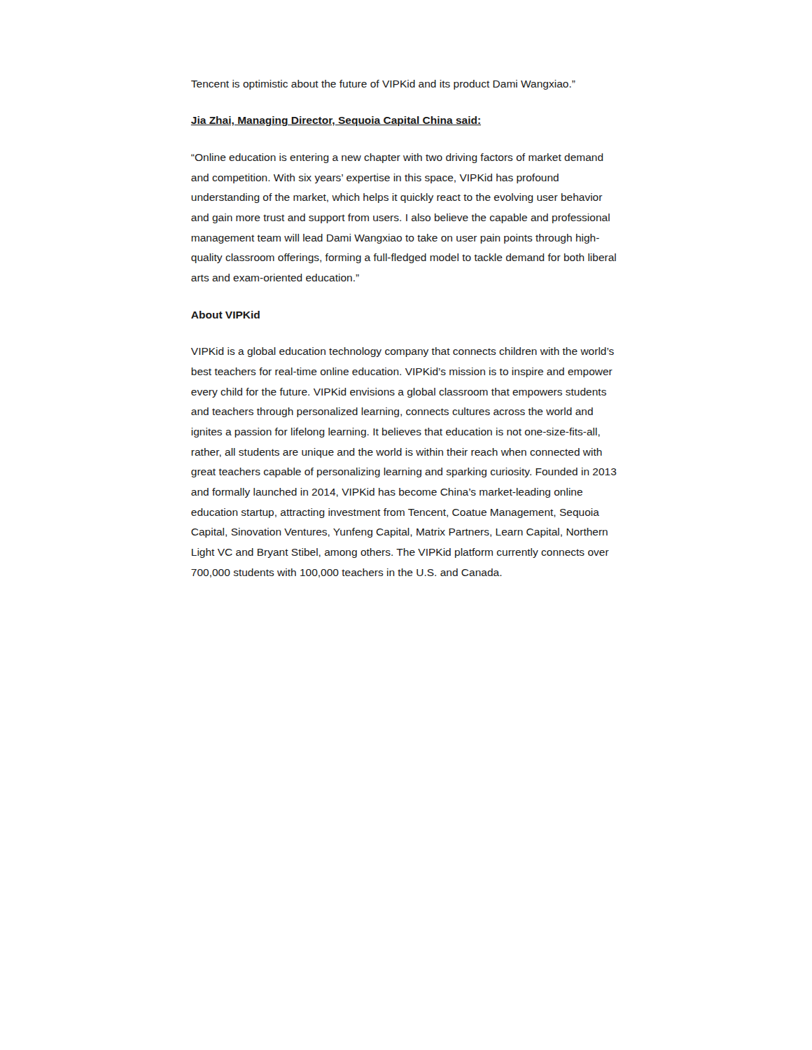Tencent is optimistic about the future of VIPKid and its product Dami Wangxiao.”
Jia Zhai, Managing Director, Sequoia Capital China said:
“Online education is entering a new chapter with two driving factors of market demand and competition. With six years’ expertise in this space, VIPKid has profound understanding of the market, which helps it quickly react to the evolving user behavior and gain more trust and support from users. I also believe the capable and professional management team will lead Dami Wangxiao to take on user pain points through high-quality classroom offerings, forming a full-fledged model to tackle demand for both liberal arts and exam-oriented education.”
About VIPKid
VIPKid is a global education technology company that connects children with the world’s best teachers for real-time online education. VIPKid’s mission is to inspire and empower every child for the future. VIPKid envisions a global classroom that empowers students and teachers through personalized learning, connects cultures across the world and ignites a passion for lifelong learning. It believes that education is not one-size-fits-all, rather, all students are unique and the world is within their reach when connected with great teachers capable of personalizing learning and sparking curiosity. Founded in 2013 and formally launched in 2014, VIPKid has become China’s market-leading online education startup, attracting investment from Tencent, Coatue Management, Sequoia Capital, Sinovation Ventures, Yunfeng Capital, Matrix Partners, Learn Capital, Northern Light VC and Bryant Stibel, among others. The VIPKid platform currently connects over 700,000 students with 100,000 teachers in the U.S. and Canada.